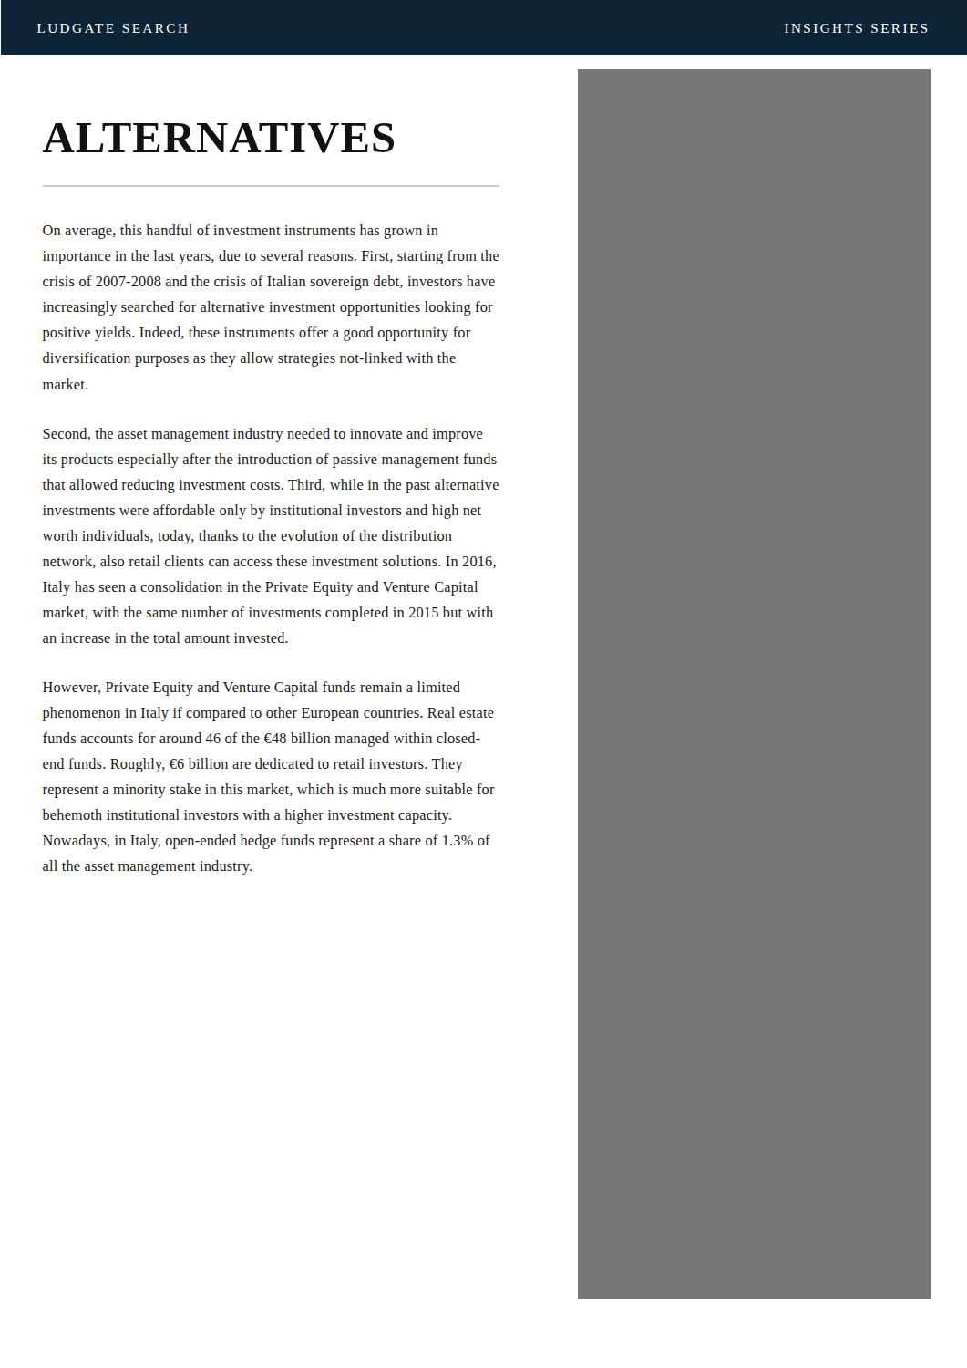Ludgate Search
Insights Series
ALTERNATIVES
On average, this handful of investment instruments has grown in importance in the last years, due to several reasons. First, starting from the crisis of 2007-2008 and the crisis of Italian sovereign debt, investors have increasingly searched for alternative investment opportunities looking for positive yields. Indeed, these instruments offer a good opportunity for diversification purposes as they allow strategies not-linked with the market.
Second, the asset management industry needed to innovate and improve its products especially after the introduction of passive management funds that allowed reducing investment costs. Third, while in the past alternative investments were affordable only by institutional investors and high net worth individuals, today, thanks to the evolution of the distribution network, also retail clients can access these investment solutions. In 2016, Italy has seen a consolidation in the Private Equity and Venture Capital market, with the same number of investments completed in 2015 but with an increase in the total amount invested.
However, Private Equity and Venture Capital funds remain a limited phenomenon in Italy if compared to other European countries. Real estate funds accounts for around 46 of the €48 billion managed within closed-end funds. Roughly, €6 billion are dedicated to retail investors. They represent a minority stake in this market, which is much more suitable for behemoth institutional investors with a higher investment capacity. Nowadays, in Italy, open-ended hedge funds represent a share of 1.3% of all the asset management industry.